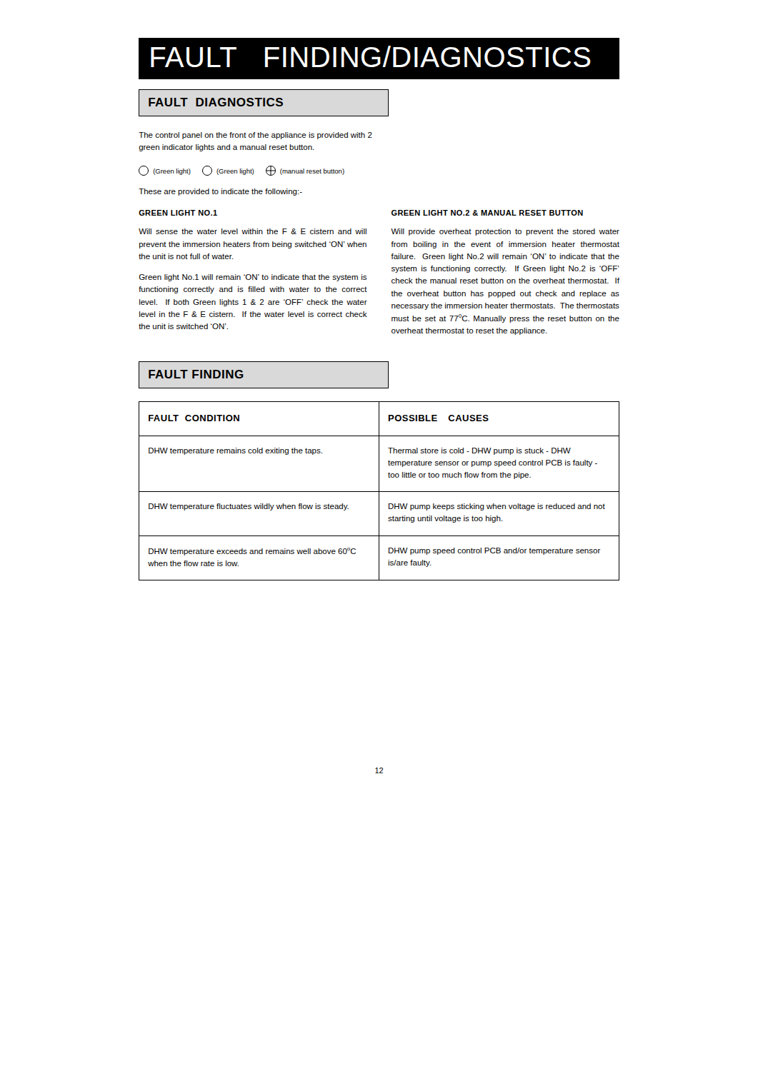FAULT FINDING/DIAGNOSTICS
FAULT DIAGNOSTICS
The control panel on the front of the appliance is provided with 2 green indicator lights and a manual reset button.
(Green light) (Green light) (manual reset button)
These are provided to indicate the following:-
GREEN LIGHT NO.1
Will sense the water level within the F & E cistern and will prevent the immersion heaters from being switched ‘ON’ when the unit is not full of water.
Green light No.1 will remain ‘ON’ to indicate that the system is functioning correctly and is filled with water to the correct level. If both Green lights 1 & 2 are ‘OFF’ check the water level in the F & E cistern. If the water level is correct check the unit is switched ‘ON’.
GREEN LIGHT NO.2 & MANUAL RESET BUTTON
Will provide overheat protection to prevent the stored water from boiling in the event of immersion heater thermostat failure. Green light No.2 will remain ‘ON’ to indicate that the system is functioning correctly. If Green light No.2 is ‘OFF’ check the manual reset button on the overheat thermostat. If the overheat button has popped out check and replace as necessary the immersion heater thermostats. The thermostats must be set at 770C. Manually press the reset button on the overheat thermostat to reset the appliance.
FAULT FINDING
| FAULT CONDITION | POSSIBLE CAUSES |
| --- | --- |
| DHW temperature remains cold exiting the taps. | Thermal store is cold - DHW pump is stuck - DHW temperature sensor or pump speed control PCB is faulty - too little or too much flow from the pipe. |
| DHW temperature fluctuates wildly when flow is steady. | DHW pump keeps sticking when voltage is reduced and not starting until voltage is too high. |
| DHW temperature exceeds and remains well above 60 o C when the flow rate is low. | DHW pump speed control PCB and/or temperature sensor is/are faulty. |
12